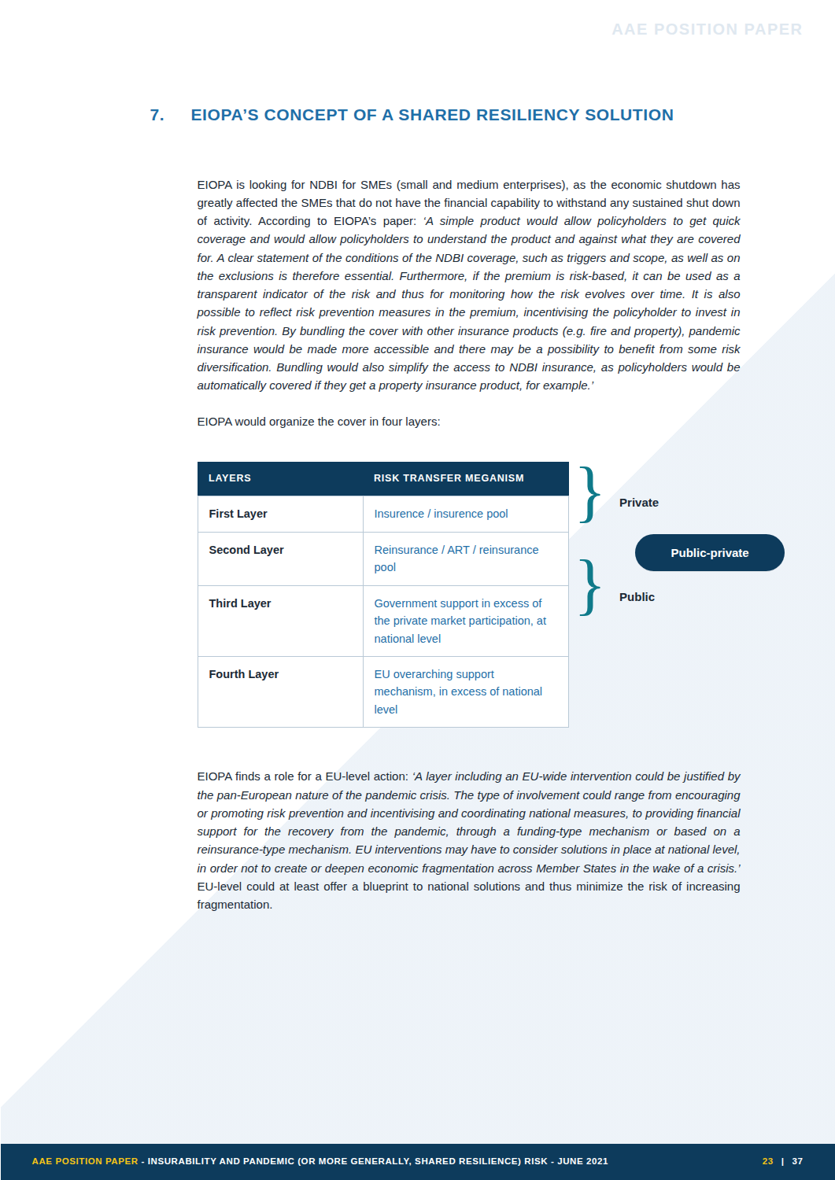AAE Position Paper
7. EIOPA’s concept of a shared resiliency solution
EIOPA is looking for NDBI for SMEs (small and medium enterprises), as the economic shutdown has greatly affected the SMEs that do not have the financial capability to withstand any sustained shut down of activity. According to EIOPA’s paper: ‘A simple product would allow policyholders to get quick coverage and would allow policyholders to understand the product and against what they are covered for. A clear statement of the conditions of the NDBI coverage, such as triggers and scope, as well as on the exclusions is therefore essential. Furthermore, if the premium is risk-based, it can be used as a transparent indicator of the risk and thus for monitoring how the risk evolves over time. It is also possible to reflect risk prevention measures in the premium, incentivising the policyholder to invest in risk prevention. By bundling the cover with other insurance products (e.g. fire and property), pandemic insurance would be made more accessible and there may be a possibility to benefit from some risk diversification. Bundling would also simplify the access to NDBI insurance, as policyholders would be automatically covered if they get a property insurance product, for example.’
EIOPA would organize the cover in four layers:
| Layers | Risk transfer meganism |
| --- | --- |
| First Layer | Insurence / insurence pool |
| Second Layer | Reinsurance / ART / reinsurance pool |
| Third Layer | Government support in excess of the private market participation, at national level |
| Fourth Layer | EU overarching support mechanism, in excess of national level |
}
}
Private
Public
Public-private
EIOPA finds a role for a EU-level action: ‘A layer including an EU-wide intervention could be justified by the pan-European nature of the pandemic crisis. The type of involvement could range from encouraging or promoting risk prevention and incentivising and coordinating national measures, to providing financial support for the recovery from the pandemic, through a funding-type mechanism or based on a reinsurance-type mechanism. EU interventions may have to consider solutions in place at national level, in order not to create or deepen economic fragmentation across Member States in the wake of a crisis.’ EU-level could at least offer a blueprint to national solutions and thus minimize the risk of increasing fragmentation.
AAE Position Paper - Insurability and pandemic (or more generally, shared resilience) risk - June 2021
23|37